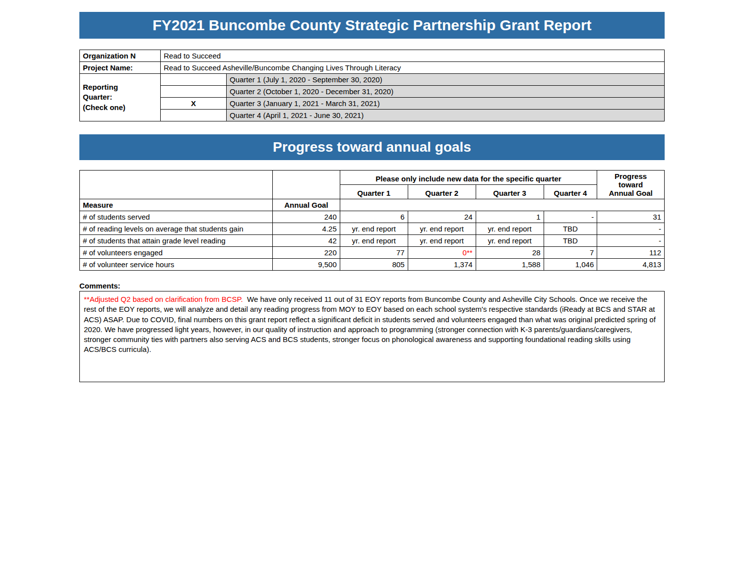FY2021 Buncombe County Strategic Partnership Grant Report
| Organization N | Read to Succeed |
| Project Name: | Read to Succeed Asheville/Buncombe Changing Lives Through Literacy |
| Reporting Quarter: (Check one) | | Quarter 1 (July 1, 2020 - September 30, 2020) |
| | Quarter 2 (October 1, 2020 - December 31, 2020) |
| X | Quarter 3 (January 1, 2021 - March 31, 2021) |
| | Quarter 4 (April 1, 2021 - June 30, 2021) |
Progress toward annual goals
| | | Please only include new data for the specific quarter | Progress toward Annual Goal |
| --- | --- | --- | --- |
| Quarter 1 | Quarter 2 | Quarter 3 | Quarter 4 |
| Measure | Annual Goal | |
| # of students served | 240 | 6 | 24 | 1 | - | 31 |
| # of reading levels on average that students gain | 4.25 | yr. end report | yr. end report | yr. end report | TBD | - |
| # of students that attain grade level reading | 42 | yr. end report | yr. end report | yr. end report | TBD | - |
| # of volunteers engaged | 220 | 77 | 0** | 28 | 7 | 112 |
| # of volunteer service hours | 9,500 | 805 | 1,374 | 1,588 | 1,046 | 4,813 |
Comments:
**Adjusted Q2 based on clarification from BCSP. We have only received 11 out of 31 EOY reports from Buncombe County and Asheville City Schools. Once we receive the rest of the EOY reports, we will analyze and detail any reading progress from MOY to EOY based on each school system's respective standards (iReady at BCS and STAR at ACS) ASAP. Due to COVID, final numbers on this grant report reflect a significant deficit in students served and volunteers engaged than what was original predicted spring of 2020. We have progressed light years, however, in our quality of instruction and approach to programming (stronger connection with K-3 parents/guardians/caregivers, stronger community ties with partners also serving ACS and BCS students, stronger focus on phonological awareness and supporting foundational reading skills using ACS/BCS curricula).